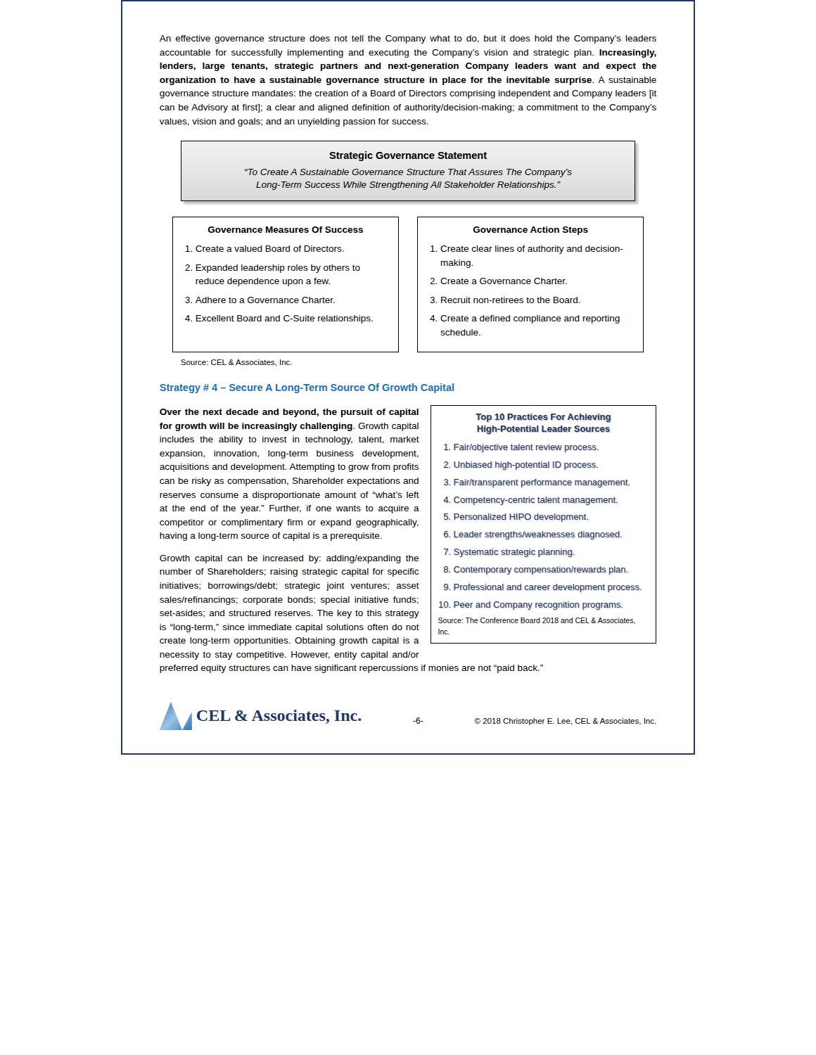An effective governance structure does not tell the Company what to do, but it does hold the Company’s leaders accountable for successfully implementing and executing the Company’s vision and strategic plan. Increasingly, lenders, large tenants, strategic partners and next-generation Company leaders want and expect the organization to have a sustainable governance structure in place for the inevitable surprise. A sustainable governance structure mandates: the creation of a Board of Directors comprising independent and Company leaders [it can be Advisory at first]; a clear and aligned definition of authority/decision-making; a commitment to the Company’s values, vision and goals; and an unyielding passion for success.
Strategic Governance Statement
“To Create A Sustainable Governance Structure That Assures The Company’s
Long-Term Success While Strengthening All Stakeholder Relationships.”
Governance Measures Of Success
Create a valued Board of Directors.
Expanded leadership roles by others to reduce dependence upon a few.
Adhere to a Governance Charter.
Excellent Board and C-Suite relationships.
Governance Action Steps
Create clear lines of authority and decision-making.
Create a Governance Charter.
Recruit non-retirees to the Board.
Create a defined compliance and reporting schedule.
Source: CEL & Associates, Inc.
Strategy # 4 – Secure A Long-Term Source Of Growth Capital
Top 10 Practices For Achieving
High-Potential Leader Sources
Fair/objective talent review process.
Unbiased high-potential ID process.
Fair/transparent performance management.
Competency-centric talent management.
Personalized HIPO development.
Leader strengths/weaknesses diagnosed.
Systematic strategic planning.
Contemporary compensation/rewards plan.
Professional and career development process.
Peer and Company recognition programs.
Source: The Conference Board 2018 and CEL & Associates, Inc.
Over the next decade and beyond, the pursuit of capital for growth will be increasingly challenging. Growth capital includes the ability to invest in technology, talent, market expansion, innovation, long-term business development, acquisitions and development. Attempting to grow from profits can be risky as compensation, Shareholder expectations and reserves consume a disproportionate amount of “what’s left at the end of the year.” Further, if one wants to acquire a competitor or complimentary firm or expand geographically, having a long-term source of capital is a prerequisite.
Growth capital can be increased by: adding/expanding the number of Shareholders; raising strategic capital for specific initiatives; borrowings/debt; strategic joint ventures; asset sales/refinancings; corporate bonds; special initiative funds; set-asides; and structured reserves. The key to this strategy is “long-term,” since immediate capital solutions often do not create long-term opportunities. Obtaining growth capital is a necessity to stay competitive. However, entity capital and/or preferred equity structures can have significant repercussions if monies are not “paid back.”
CEL & Associates, Inc.
-6-
© 2018 Christopher E. Lee, CEL & Associates, Inc.